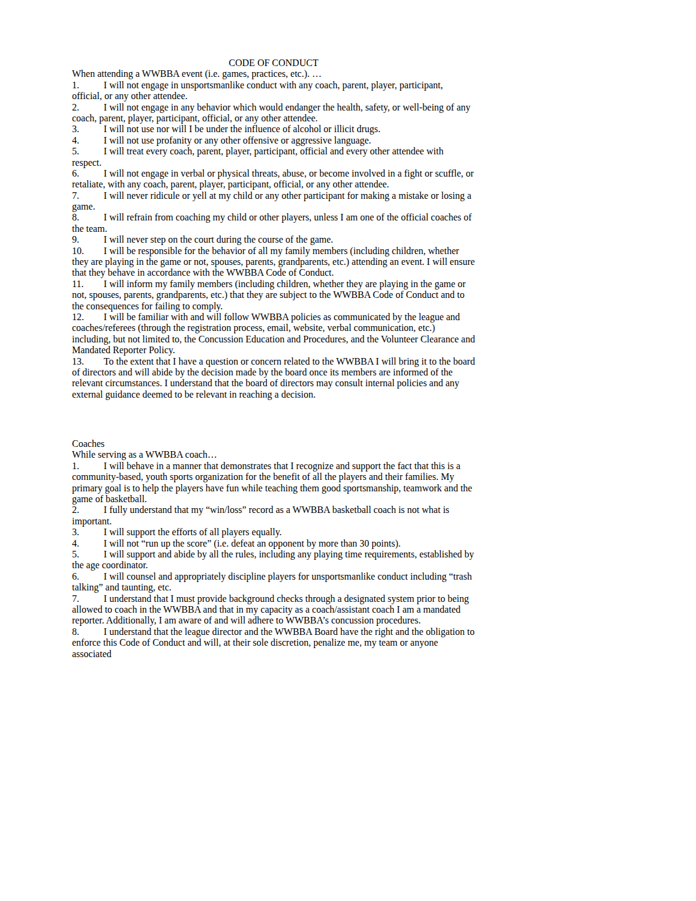CODE OF CONDUCT
When attending a WWBBA event (i.e. games, practices, etc.). …
1. I will not engage in unsportsmanlike conduct with any coach, parent, player, participant, official, or any other attendee.
2. I will not engage in any behavior which would endanger the health, safety, or well-being of any coach, parent, player, participant, official, or any other attendee.
3. I will not use nor will I be under the influence of alcohol or illicit drugs.
4. I will not use profanity or any other offensive or aggressive language.
5. I will treat every coach, parent, player, participant, official and every other attendee with respect.
6. I will not engage in verbal or physical threats, abuse, or become involved in a fight or scuffle, or retaliate, with any coach, parent, player, participant, official, or any other attendee.
7. I will never ridicule or yell at my child or any other participant for making a mistake or losing a game.
8. I will refrain from coaching my child or other players, unless I am one of the official coaches of the team.
9. I will never step on the court during the course of the game.
10. I will be responsible for the behavior of all my family members (including children, whether they are playing in the game or not, spouses, parents, grandparents, etc.) attending an event. I will ensure that they behave in accordance with the WWBBA Code of Conduct.
11. I will inform my family members (including children, whether they are playing in the game or not, spouses, parents, grandparents, etc.) that they are subject to the WWBBA Code of Conduct and to the consequences for failing to comply.
12. I will be familiar with and will follow WWBBA policies as communicated by the league and coaches/referees (through the registration process, email, website, verbal communication, etc.) including, but not limited to, the Concussion Education and Procedures, and the Volunteer Clearance and Mandated Reporter Policy.
13. To the extent that I have a question or concern related to the WWBBA I will bring it to the board of directors and will abide by the decision made by the board once its members are informed of the relevant circumstances. I understand that the board of directors may consult internal policies and any external guidance deemed to be relevant in reaching a decision.
Coaches
While serving as a WWBBA coach…
1. I will behave in a manner that demonstrates that I recognize and support the fact that this is a community-based, youth sports organization for the benefit of all the players and their families. My primary goal is to help the players have fun while teaching them good sportsmanship, teamwork and the game of basketball.
2. I fully understand that my “win/loss” record as a WWBBA basketball coach is not what is important.
3. I will support the efforts of all players equally.
4. I will not “run up the score” (i.e. defeat an opponent by more than 30 points).
5. I will support and abide by all the rules, including any playing time requirements, established by the age coordinator.
6. I will counsel and appropriately discipline players for unsportsmanlike conduct including “trash talking” and taunting, etc.
7. I understand that I must provide background checks through a designated system prior to being allowed to coach in the WWBBA and that in my capacity as a coach/assistant coach I am a mandated reporter. Additionally, I am aware of and will adhere to WWBBA’s concussion procedures.
8. I understand that the league director and the WWBBA Board have the right and the obligation to enforce this Code of Conduct and will, at their sole discretion, penalize me, my team or anyone associated